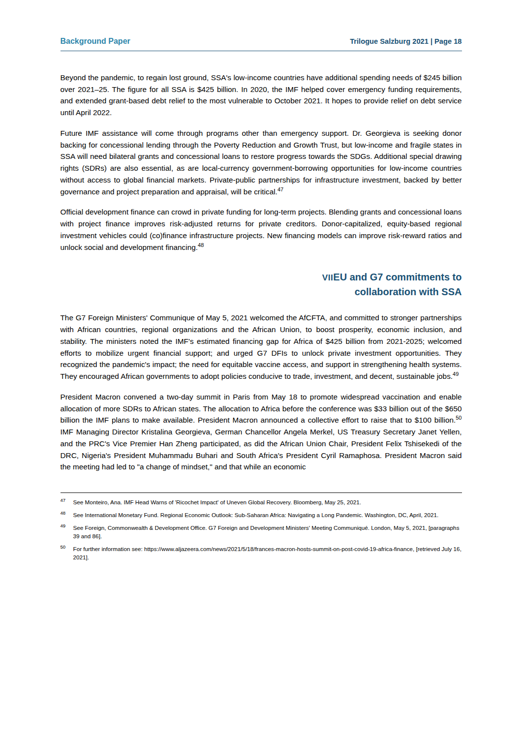Background Paper Trilogue Salzburg 2021 | Page 18
Beyond the pandemic, to regain lost ground, SSA's low-income countries have additional spending needs of $245 billion over 2021–25. The figure for all SSA is $425 billion. In 2020, the IMF helped cover emergency funding requirements, and extended grant-based debt relief to the most vulnerable to October 2021. It hopes to provide relief on debt service until April 2022.
Future IMF assistance will come through programs other than emergency support. Dr. Georgieva is seeking donor backing for concessional lending through the Poverty Reduction and Growth Trust, but low-income and fragile states in SSA will need bilateral grants and concessional loans to restore progress towards the SDGs. Additional special drawing rights (SDRs) are also essential, as are local-currency government-borrowing opportunities for low-income countries without access to global financial markets. Private-public partnerships for infrastructure investment, backed by better governance and project preparation and appraisal, will be critical.47
Official development finance can crowd in private funding for long-term projects. Blending grants and concessional loans with project finance improves risk-adjusted returns for private creditors. Donor-capitalized, equity-based regional investment vehicles could (co)finance infrastructure projects. New financing models can improve risk-reward ratios and unlock social and development financing.48
VIIEU and G7 commitments to
collaboration with SSA
The G7 Foreign Ministers' Communique of May 5, 2021 welcomed the AfCFTA, and committed to stronger partnerships with African countries, regional organizations and the African Union, to boost prosperity, economic inclusion, and stability. The ministers noted the IMF's estimated financing gap for Africa of $425 billion from 2021-2025; welcomed efforts to mobilize urgent financial support; and urged G7 DFIs to unlock private investment opportunities. They recognized the pandemic's impact; the need for equitable vaccine access, and support in strengthening health systems. They encouraged African governments to adopt policies conducive to trade, investment, and decent, sustainable jobs.49
President Macron convened a two-day summit in Paris from May 18 to promote widespread vaccination and enable allocation of more SDRs to African states. The allocation to Africa before the conference was $33 billion out of the $650 billion the IMF plans to make available. President Macron announced a collective effort to raise that to $100 billion.50 IMF Managing Director Kristalina Georgieva, German Chancellor Angela Merkel, US Treasury Secretary Janet Yellen, and the PRC's Vice Premier Han Zheng participated, as did the African Union Chair, President Felix Tshisekedi of the DRC, Nigeria's President Muhammadu Buhari and South Africa's President Cyril Ramaphosa. President Macron said the meeting had led to "a change of mindset," and that while an economic
See Monteiro, Ana. IMF Head Warns of 'Ricochet Impact' of Uneven Global Recovery. Bloomberg, May 25, 2021.
See International Monetary Fund. Regional Economic Outlook: Sub-Saharan Africa: Navigating a Long Pandemic. Washington, DC, April, 2021.
See Foreign, Commonwealth & Development Office. G7 Foreign and Development Ministers' Meeting Communiqué. London, May 5, 2021, [paragraphs 39 and 86].
For further information see: https://www.aljazeera.com/news/2021/5/18/frances-macron-hosts-summit-on-post-covid-19-africa-finance, [retrieved July 16, 2021].